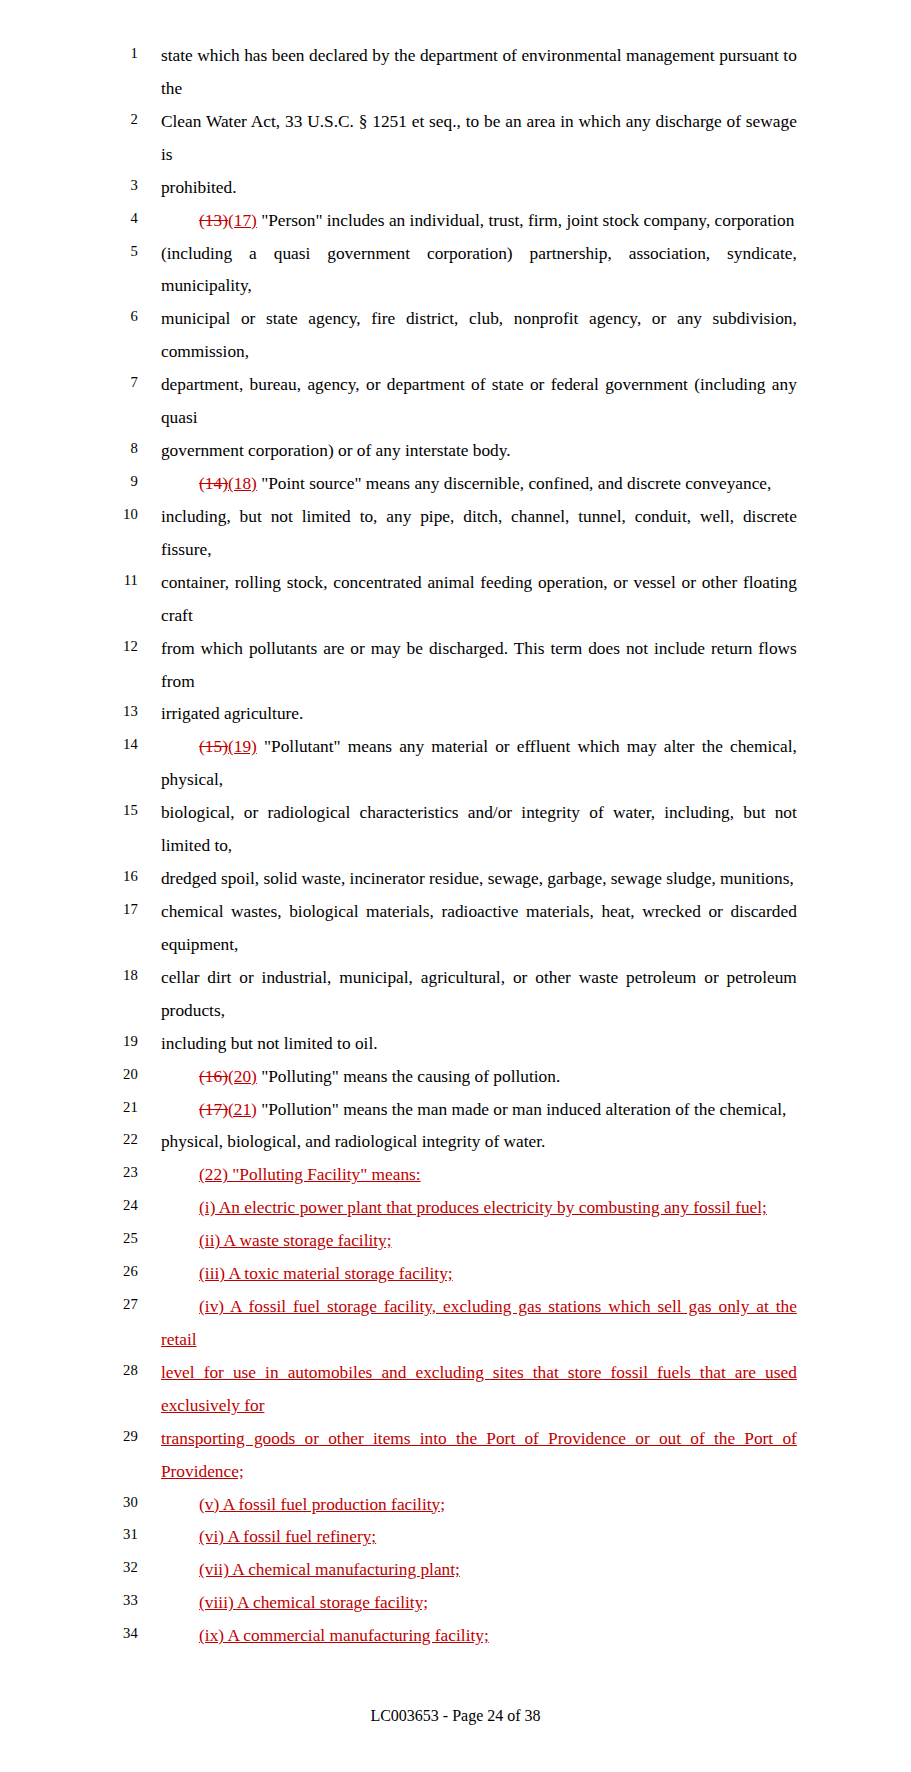state which has been declared by the department of environmental management pursuant to the
Clean Water Act, 33 U.S.C. § 1251 et seq., to be an area in which any discharge of sewage is
prohibited.
(13)(17) "Person" includes an individual, trust, firm, joint stock company, corporation
(including a quasi government corporation) partnership, association, syndicate, municipality,
municipal or state agency, fire district, club, nonprofit agency, or any subdivision, commission,
department, bureau, agency, or department of state or federal government (including any quasi
government corporation) or of any interstate body.
(14)(18) "Point source" means any discernible, confined, and discrete conveyance,
including, but not limited to, any pipe, ditch, channel, tunnel, conduit, well, discrete fissure,
container, rolling stock, concentrated animal feeding operation, or vessel or other floating craft
from which pollutants are or may be discharged. This term does not include return flows from
irrigated agriculture.
(15)(19) "Pollutant" means any material or effluent which may alter the chemical, physical,
biological, or radiological characteristics and/or integrity of water, including, but not limited to,
dredged spoil, solid waste, incinerator residue, sewage, garbage, sewage sludge, munitions,
chemical wastes, biological materials, radioactive materials, heat, wrecked or discarded equipment,
cellar dirt or industrial, municipal, agricultural, or other waste petroleum or petroleum products,
including but not limited to oil.
(16)(20) "Polluting" means the causing of pollution.
(17)(21) "Pollution" means the man made or man induced alteration of the chemical,
physical, biological, and radiological integrity of water.
(22) "Polluting Facility" means:
(i) An electric power plant that produces electricity by combusting any fossil fuel;
(ii) A waste storage facility;
(iii) A toxic material storage facility;
(iv) A fossil fuel storage facility, excluding gas stations which sell gas only at the retail
level for use in automobiles and excluding sites that store fossil fuels that are used exclusively for
transporting goods or other items into the Port of Providence or out of the Port of Providence;
(v) A fossil fuel production facility;
(vi) A fossil fuel refinery;
(vii) A chemical manufacturing plant;
(viii) A chemical storage facility;
(ix) A commercial manufacturing facility;
LC003653 - Page 24 of 38